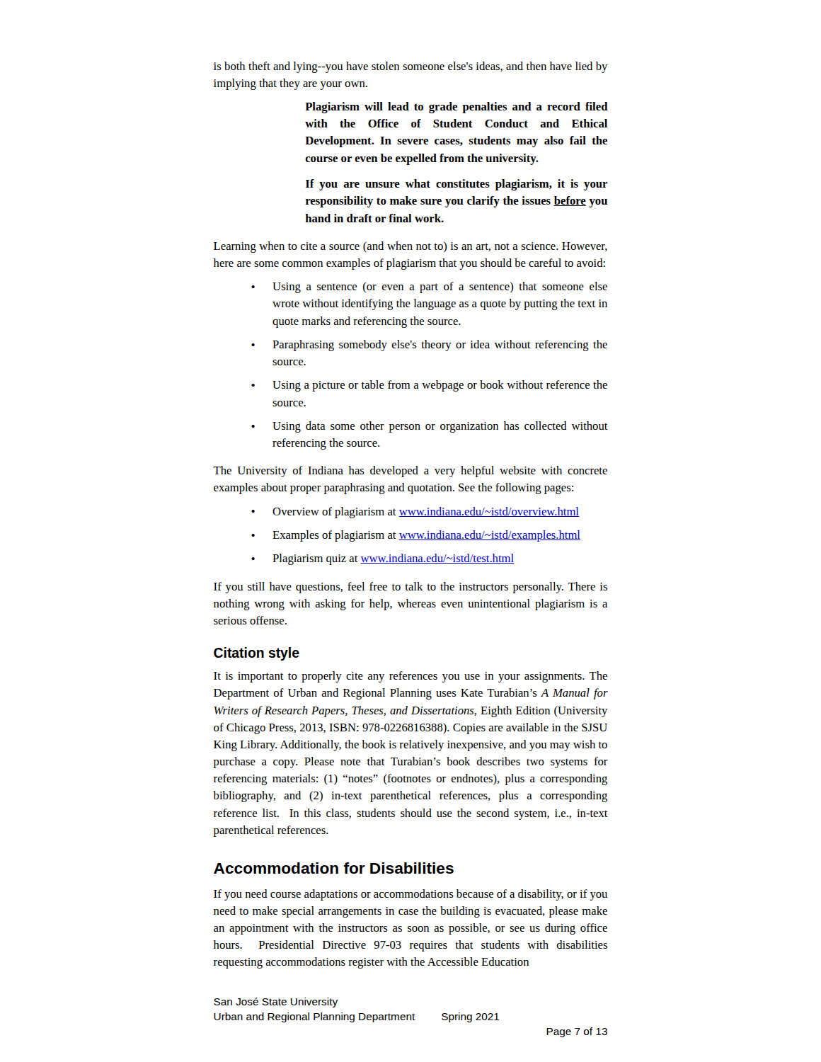is both theft and lying--you have stolen someone else's ideas, and then have lied by implying that they are your own.
Plagiarism will lead to grade penalties and a record filed with the Office of Student Conduct and Ethical Development. In severe cases, students may also fail the course or even be expelled from the university.
If you are unsure what constitutes plagiarism, it is your responsibility to make sure you clarify the issues before you hand in draft or final work.
Learning when to cite a source (and when not to) is an art, not a science. However, here are some common examples of plagiarism that you should be careful to avoid:
Using a sentence (or even a part of a sentence) that someone else wrote without identifying the language as a quote by putting the text in quote marks and referencing the source.
Paraphrasing somebody else's theory or idea without referencing the source.
Using a picture or table from a webpage or book without reference the source.
Using data some other person or organization has collected without referencing the source.
The University of Indiana has developed a very helpful website with concrete examples about proper paraphrasing and quotation. See the following pages:
Overview of plagiarism at www.indiana.edu/~istd/overview.html
Examples of plagiarism at www.indiana.edu/~istd/examples.html
Plagiarism quiz at www.indiana.edu/~istd/test.html
If you still have questions, feel free to talk to the instructors personally. There is nothing wrong with asking for help, whereas even unintentional plagiarism is a serious offense.
Citation style
It is important to properly cite any references you use in your assignments. The Department of Urban and Regional Planning uses Kate Turabian’s A Manual for Writers of Research Papers, Theses, and Dissertations, Eighth Edition (University of Chicago Press, 2013, ISBN: 978-0226816388). Copies are available in the SJSU King Library. Additionally, the book is relatively inexpensive, and you may wish to purchase a copy. Please note that Turabian’s book describes two systems for referencing materials: (1) “notes” (footnotes or endnotes), plus a corresponding bibliography, and (2) in-text parenthetical references, plus a corresponding reference list. In this class, students should use the second system, i.e., in-text parenthetical references.
Accommodation for Disabilities
If you need course adaptations or accommodations because of a disability, or if you need to make special arrangements in case the building is evacuated, please make an appointment with the instructors as soon as possible, or see us during office hours. Presidential Directive 97-03 requires that students with disabilities requesting accommodations register with the Accessible Education
San José State University Urban and Regional Planning Department Spring 2021 Page 7 of 13